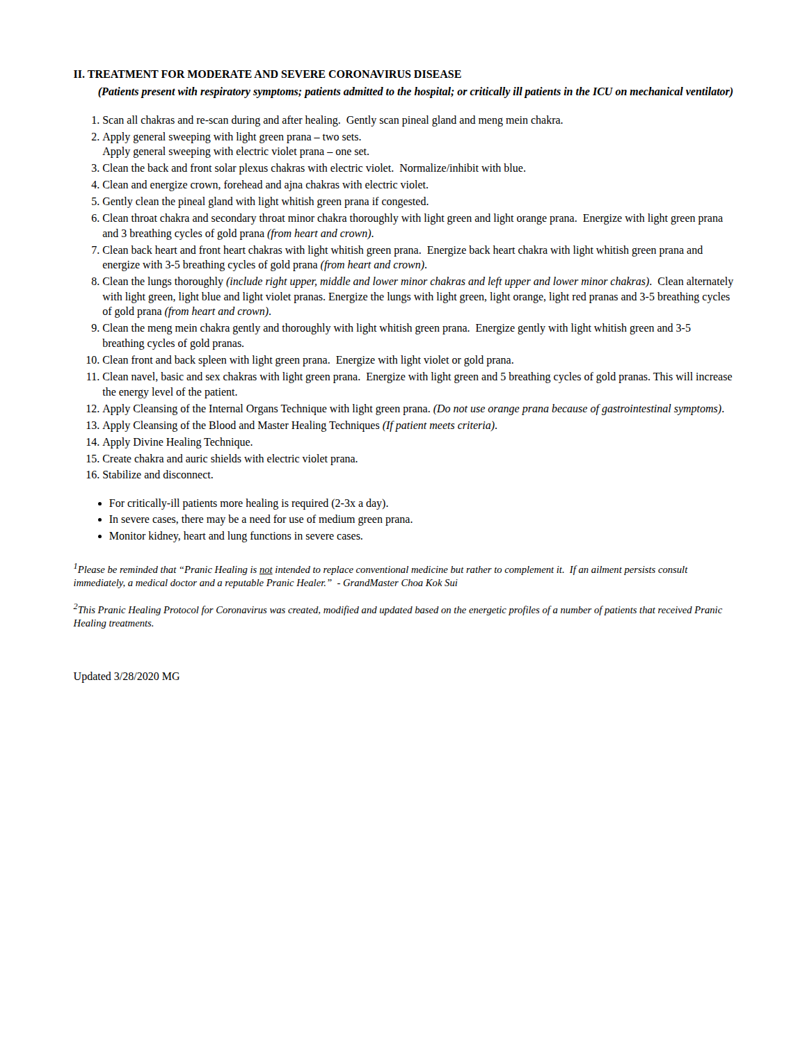II. Treatment for Moderate and Severe Coronavirus Disease
(Patients present with respiratory symptoms; patients admitted to the hospital; or critically ill patients in the ICU on mechanical ventilator)
Scan all chakras and re-scan during and after healing. Gently scan pineal gland and meng mein chakra.
Apply general sweeping with light green prana – two sets.
Apply general sweeping with electric violet prana – one set.
Clean the back and front solar plexus chakras with electric violet. Normalize/inhibit with blue.
Clean and energize crown, forehead and ajna chakras with electric violet.
Gently clean the pineal gland with light whitish green prana if congested.
Clean throat chakra and secondary throat minor chakra thoroughly with light green and light orange prana. Energize with light green prana and 3 breathing cycles of gold prana (from heart and crown).
Clean back heart and front heart chakras with light whitish green prana. Energize back heart chakra with light whitish green prana and energize with 3-5 breathing cycles of gold prana (from heart and crown).
Clean the lungs thoroughly (include right upper, middle and lower minor chakras and left upper and lower minor chakras). Clean alternately with light green, light blue and light violet pranas. Energize the lungs with light green, light orange, light red pranas and 3-5 breathing cycles of gold prana (from heart and crown).
Clean the meng mein chakra gently and thoroughly with light whitish green prana. Energize gently with light whitish green and 3-5 breathing cycles of gold pranas.
Clean front and back spleen with light green prana. Energize with light violet or gold prana.
Clean navel, basic and sex chakras with light green prana. Energize with light green and 5 breathing cycles of gold pranas. This will increase the energy level of the patient.
Apply Cleansing of the Internal Organs Technique with light green prana. (Do not use orange prana because of gastrointestinal symptoms).
Apply Cleansing of the Blood and Master Healing Techniques (If patient meets criteria).
Apply Divine Healing Technique.
Create chakra and auric shields with electric violet prana.
Stabilize and disconnect.
For critically-ill patients more healing is required (2-3x a day).
In severe cases, there may be a need for use of medium green prana.
Monitor kidney, heart and lung functions in severe cases.
1Please be reminded that “Pranic Healing is not intended to replace conventional medicine but rather to complement it. If an ailment persists consult immediately, a medical doctor and a reputable Pranic Healer.” - GrandMaster Choa Kok Sui
2This Pranic Healing Protocol for Coronavirus was created, modified and updated based on the energetic profiles of a number of patients that received Pranic Healing treatments.
Updated 3/28/2020 MG